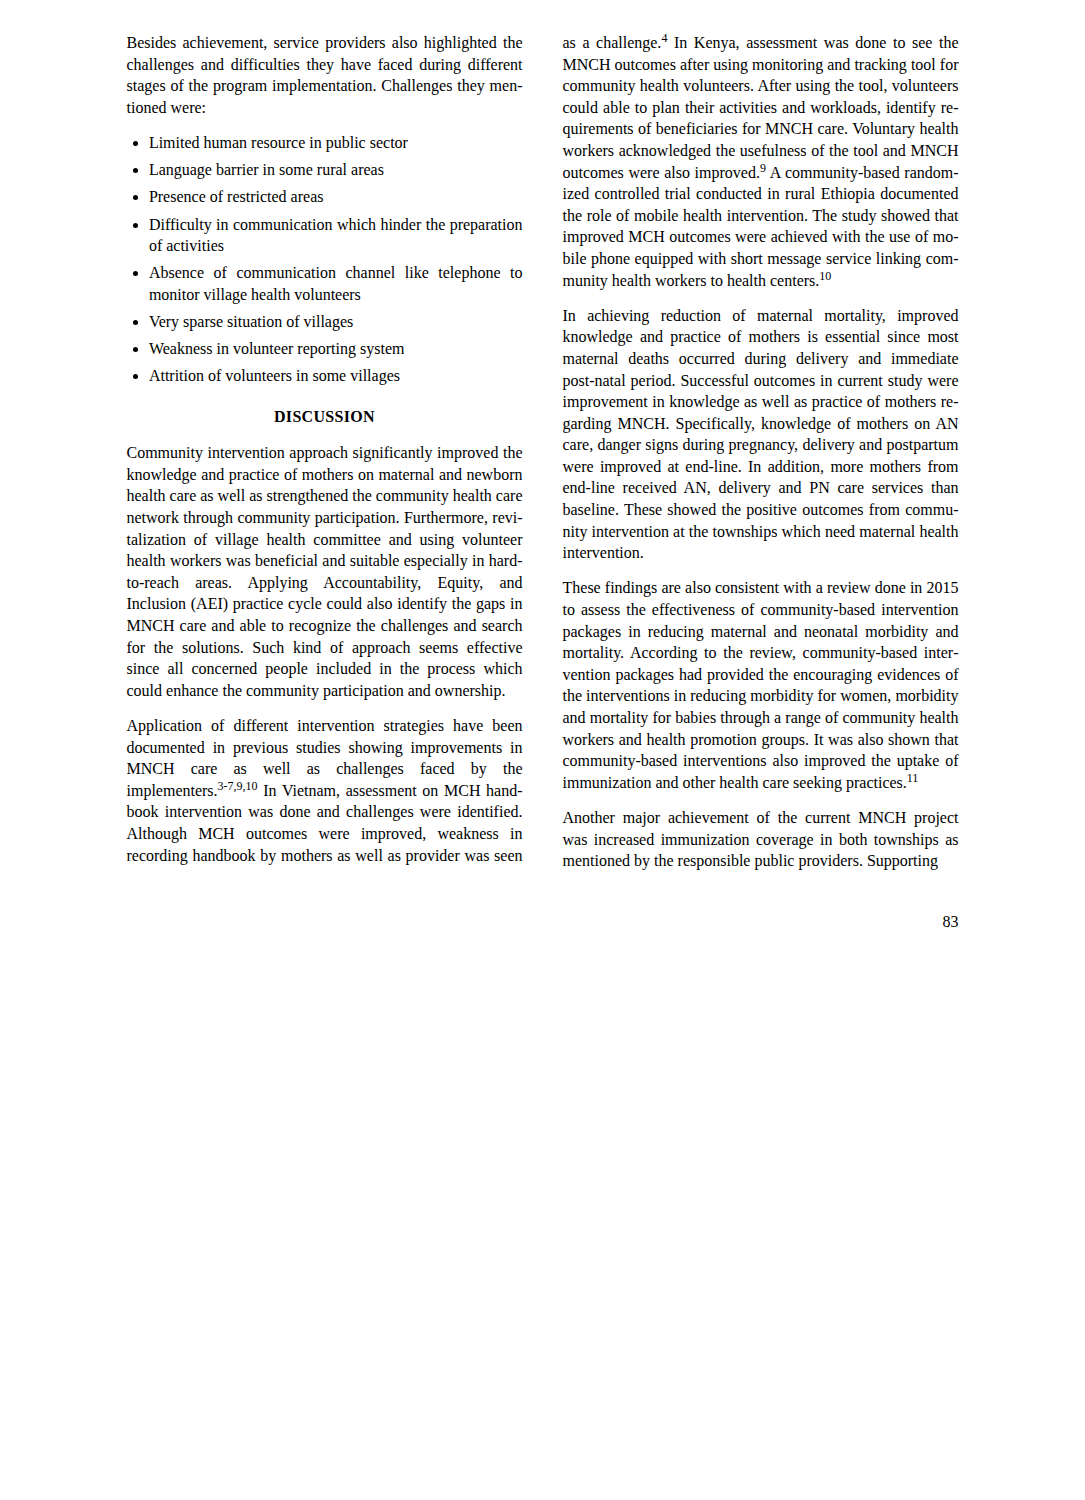Besides achievement, service providers also highlighted the challenges and difficulties they have faced during different stages of the program implementation. Challenges they mentioned were:
Limited human resource in public sector
Language barrier in some rural areas
Presence of restricted areas
Difficulty in communication which hinder the preparation of activities
Absence of communication channel like telephone to monitor village health volunteers
Very sparse situation of villages
Weakness in volunteer reporting system
Attrition of volunteers in some villages
Discussion
Community intervention approach significantly improved the knowledge and practice of mothers on maternal and newborn health care as well as strengthened the community health care network through community participation. Furthermore, revitalization of village health committee and using volunteer health workers was beneficial and suitable especially in hard-to-reach areas. Applying Accountability, Equity, and Inclusion (AEI) practice cycle could also identify the gaps in MNCH care and able to recognize the challenges and search for the solutions. Such kind of approach seems effective since all concerned people included in the process which could enhance the community participation and ownership.
Application of different intervention strategies have been documented in previous studies showing improvements in MNCH care as well as challenges faced by the implementers.3-7,9,10 In Vietnam, assessment on MCH handbook intervention was done and challenges were identified. Although MCH outcomes were improved, weakness in recording handbook by mothers as well as provider was seen as a challenge.4 In Kenya, assessment was done to see the MNCH outcomes after using monitoring and tracking tool for community health volunteers. After using the tool, volunteers could able to plan their activities and workloads, identify requirements of beneficiaries for MNCH care. Voluntary health workers acknowledged the usefulness of the tool and MNCH outcomes were also improved.9 A community-based randomized controlled trial conducted in rural Ethiopia documented the role of mobile health intervention. The study showed that improved MCH outcomes were achieved with the use of mobile phone equipped with short message service linking community health workers to health centers.10
In achieving reduction of maternal mortality, improved knowledge and practice of mothers is essential since most maternal deaths occurred during delivery and immediate post-natal period. Successful outcomes in current study were improvement in knowledge as well as practice of mothers regarding MNCH. Specifically, knowledge of mothers on AN care, danger signs during pregnancy, delivery and postpartum were improved at end-line. In addition, more mothers from end-line received AN, delivery and PN care services than baseline. These showed the positive outcomes from community intervention at the townships which need maternal health intervention.
These findings are also consistent with a review done in 2015 to assess the effectiveness of community-based intervention packages in reducing maternal and neonatal morbidity and mortality. According to the review, community-based intervention packages had provided the encouraging evidences of the interventions in reducing morbidity for women, morbidity and mortality for babies through a range of community health workers and health promotion groups. It was also shown that community-based interventions also improved the uptake of immunization and other health care seeking practices.11
Another major achievement of the current MNCH project was increased immunization coverage in both townships as mentioned by the responsible public providers. Supporting
83